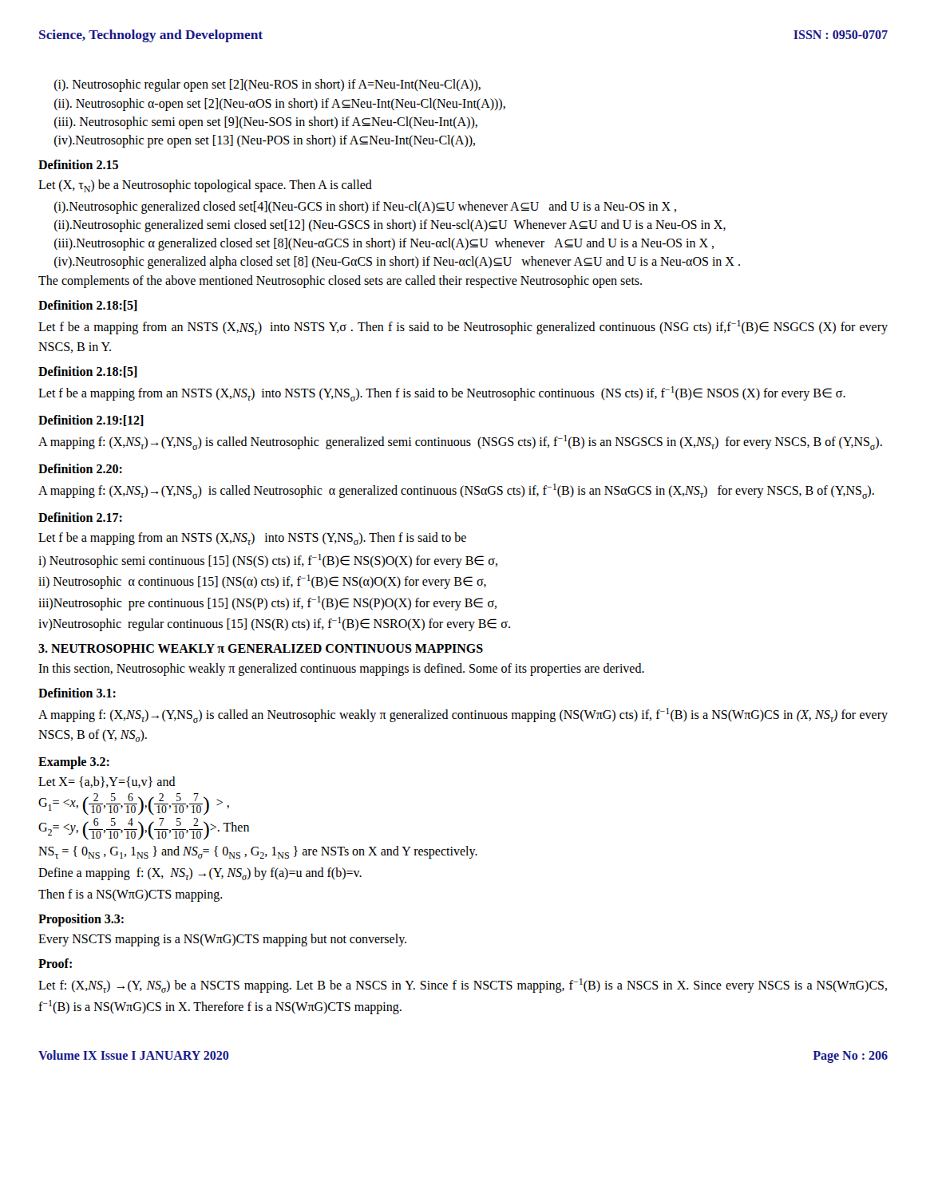Science, Technology and Development ISSN : 0950-0707
(i). Neutrosophic regular open set [2](Neu-ROS in short) if A=Neu-Int(Neu-Cl(A)),
(ii). Neutrosophic α-open set [2](Neu-αOS in short) if A⊆Neu-Int(Neu-Cl(Neu-Int(A))),
(iii). Neutrosophic semi open set [9](Neu-SOS in short) if A⊆Neu-Cl(Neu-Int(A)),
(iv).Neutrosophic pre open set [13] (Neu-POS in short) if A⊆Neu-Int(Neu-Cl(A)),
Definition 2.15
Let (X, τN) be a Neutrosophic topological space. Then A is called
(i).Neutrosophic generalized closed set[4](Neu-GCS in short) if Neu-cl(A)⊆U whenever A⊆U and U is a Neu-OS in X ,
(ii).Neutrosophic generalized semi closed set[12] (Neu-GSCS in short) if Neu-scl(A)⊆U Whenever A⊆U and U is a Neu-OS in X,
(iii).Neutrosophic α generalized closed set [8](Neu-αGCS in short) if Neu-αcl(A)⊆U whenever A⊆U and U is a Neu-OS in X ,
(iv).Neutrosophic generalized alpha closed set [8] (Neu-GαCS in short) if Neu-αcl(A)⊆U whenever A⊆U and U is a Neu-αOS in X .
The complements of the above mentioned Neutrosophic closed sets are called their respective Neutrosophic open sets.
Definition 2.18:[5]
Let f be a mapping from an NSTS (X,NSτ) into NSTS Y,σ . Then f is said to be Neutrosophic generalized continuous (NSG cts) if,f−1(B)∈ NSGCS (X) for every NSCS, B in Y.
Definition 2.18:[5]
Let f be a mapping from an NSTS (X,NSτ) into NSTS (Y,NSσ). Then f is said to be Neutrosophic continuous (NS cts) if, f−1(B)∈ NSOS (X) for every B∈ σ.
Definition 2.19:[12]
A mapping f: (X,NSτ)→(Y,NSσ) is called Neutrosophic generalized semi continuous (NSGS cts) if, f−1(B) is an NSGSCS in (X,NSτ) for every NSCS, B of (Y,NSσ).
Definition 2.20:
A mapping f: (X,NSτ)→(Y,NSσ) is called Neutrosophic α generalized continuous (NSαGS cts) if, f−1(B) is an NSαGCS in (X,NSτ) for every NSCS, B of (Y,NSσ).
Definition 2.17:
Let f be a mapping from an NSTS (X,NSτ) into NSTS (Y,NSσ). Then f is said to be
i) Neutrosophic semi continuous [15] (NS(S) cts) if, f−1(B)∈ NS(S)O(X) for every B∈ σ,
ii) Neutrosophic α continuous [15] (NS(α) cts) if, f−1(B)∈ NS(α)O(X) for every B∈ σ,
iii)Neutrosophic pre continuous [15] (NS(P) cts) if, f−1(B)∈ NS(P)O(X) for every B∈ σ,
iv)Neutrosophic regular continuous [15] (NS(R) cts) if, f−1(B)∈ NSRO(X) for every B∈ σ.
3. NEUTROSOPHIC WEAKLY π GENERALIZED CONTINUOUS MAPPINGS
In this section, Neutrosophic weakly π generalized continuous mappings is defined. Some of its properties are derived.
Definition 3.1:
A mapping f: (X,NSτ)→(Y,NSσ) is called an Neutrosophic weakly π generalized continuous mapping (NS(WπG) cts) if, f−1(B) is a NS(WπG)CS in (X, NSτ) for every NSCS, B of (Y, NSσ).
Example 3.2:
Let X= {a,b},Y={u,v} and
G1= <x, (210,510,610),(210,510,710) > ,
G2= <y, (610,510,410),(710,510,210)>. Then
NSτ = { 0NS , G1, 1NS } and NSσ= { 0NS , G2, 1NS } are NSTs on X and Y respectively.
Define a mapping f: (X, NSτ) →(Y, NSσ) by f(a)=u and f(b)=v.
Then f is a NS(WπG)CTS mapping.
Proposition 3.3:
Every NSCTS mapping is a NS(WπG)CTS mapping but not conversely.
Proof:
Let f: (X,NSτ) →(Y, NSσ) be a NSCTS mapping. Let B be a NSCS in Y. Since f is NSCTS mapping, f−1(B) is a NSCS in X. Since every NSCS is a NS(WπG)CS, f−1(B) is a NS(WπG)CS in X. Therefore f is a NS(WπG)CTS mapping.
Volume IX Issue I JANUARY 2020 Page No : 206